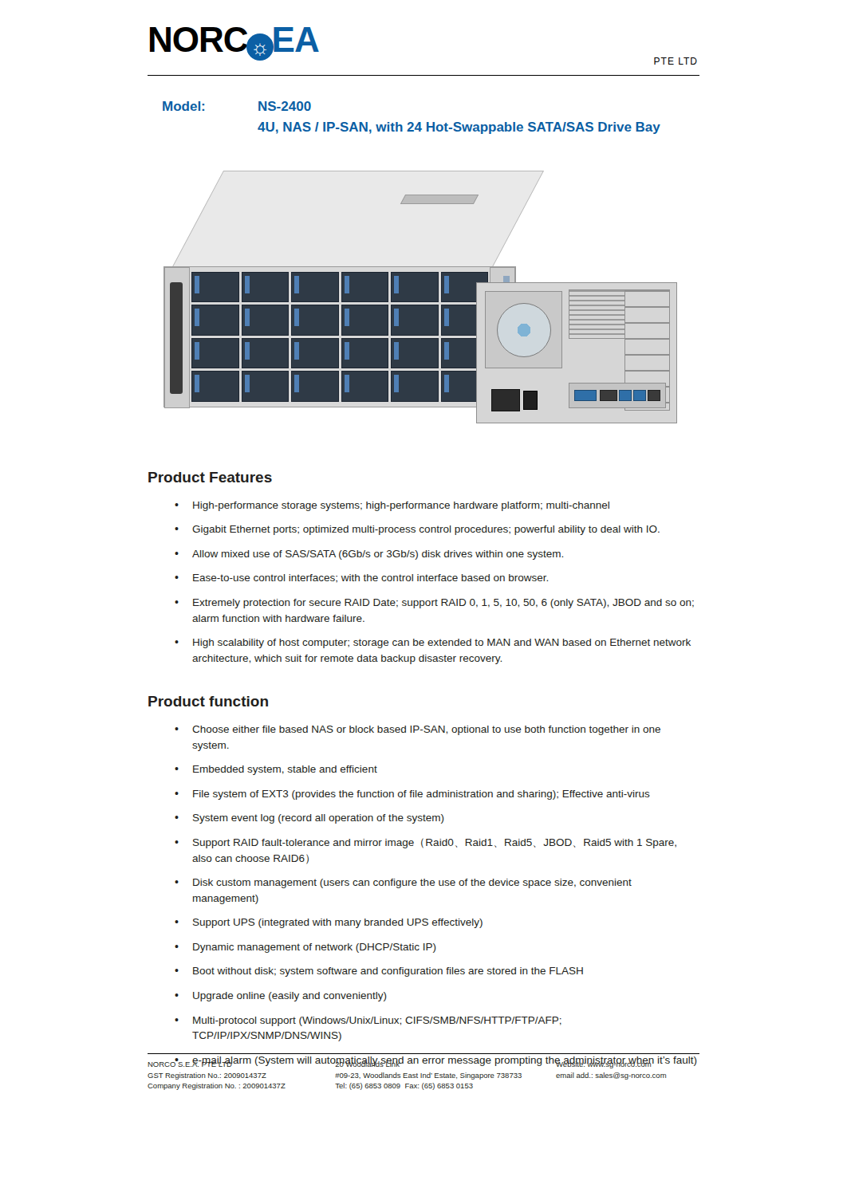NORC☼EA
PTE LTD
| Model: | NS-2400 |
| | 4U, NAS / IP-SAN, with 24 Hot-Swappable SATA/SAS Drive Bay |
Product Features
High-performance storage systems; high-performance hardware platform; multi-channel
Gigabit Ethernet ports; optimized multi-process control procedures; powerful ability to deal with IO.
Allow mixed use of SAS/SATA (6Gb/s or 3Gb/s) disk drives within one system.
Ease-to-use control interfaces; with the control interface based on browser.
Extremely protection for secure RAID Date; support RAID 0, 1, 5, 10, 50, 6 (only SATA), JBOD and so on; alarm function with hardware failure.
High scalability of host computer; storage can be extended to MAN and WAN based on Ethernet network architecture, which suit for remote data backup disaster recovery.
Product function
Choose either file based NAS or block based IP-SAN, optional to use both function together in one system.
Embedded system, stable and efficient
File system of EXT3 (provides the function of file administration and sharing); Effective anti-virus
System event log (record all operation of the system)
Support RAID fault-tolerance and mirror image（Raid0、Raid1、Raid5、JBOD、Raid5 with 1 Spare, also can choose RAID6）
Disk custom management (users can configure the use of the device space size, convenient management)
Support UPS (integrated with many branded UPS effectively)
Dynamic management of network (DHCP/Static IP)
Boot without disk; system software and configuration files are stored in the FLASH
Upgrade online (easily and conveniently)
Multi-protocol support (Windows/Unix/Linux; CIFS/SMB/NFS/HTTP/FTP/AFP; TCP/IP/IPX/SNMP/DNS/WINS)
e-mail alarm (System will automatically send an error message prompting the administrator when it’s fault)
| NORCO S.E.A. PTE LTD GST Registration No.: 200901437Z Company Registration No. : 200901437Z | 20 Woodlands Link #09-23, Woodlands East Ind’ Estate, Singapore 738733 Tel: (65) 6853 0809 Fax: (65) 6853 0153 | Website: www.sg-norco.com email add.: sales@sg-norco.com |